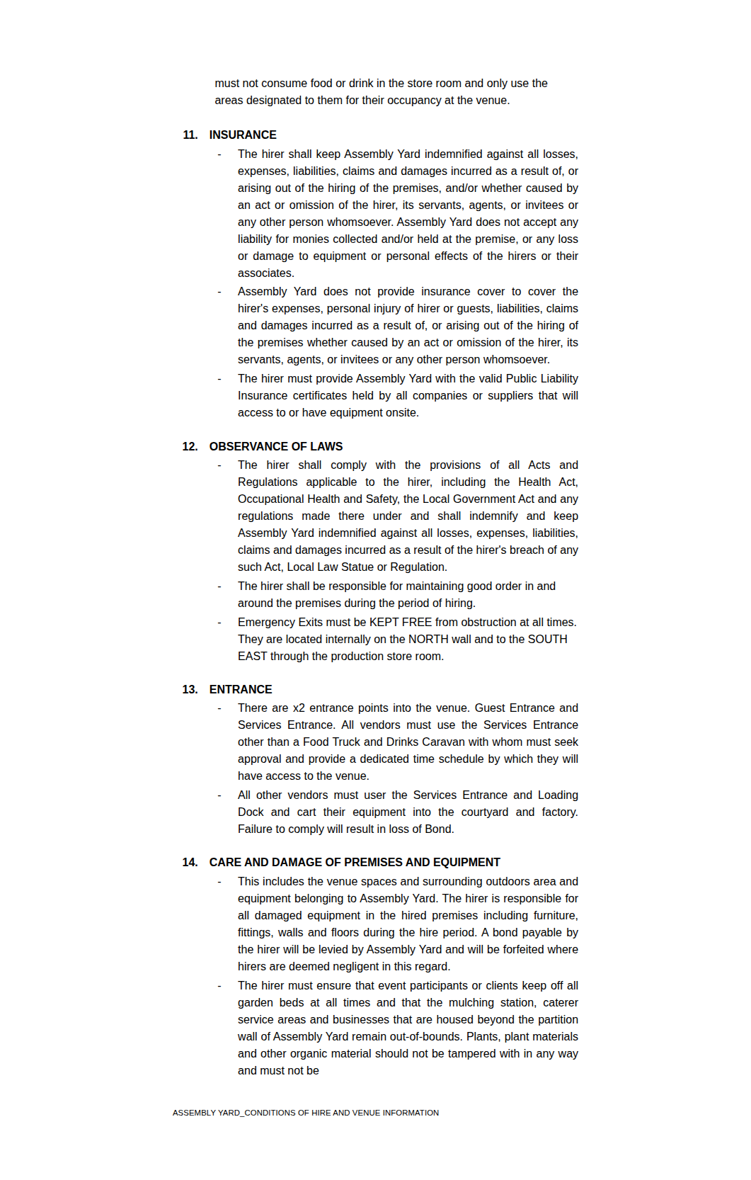must not consume food or drink in the store room and only use the areas designated to them for their occupancy at the venue.
Insurance
The hirer shall keep Assembly Yard indemnified against all losses, expenses, liabilities, claims and damages incurred as a result of, or arising out of the hiring of the premises, and/or whether caused by an act or omission of the hirer, its servants, agents, or invitees or any other person whomsoever. Assembly Yard does not accept any liability for monies collected and/or held at the premise, or any loss or damage to equipment or personal effects of the hirers or their associates.
Assembly Yard does not provide insurance cover to cover the hirer's expenses, personal injury of hirer or guests, liabilities, claims and damages incurred as a result of, or arising out of the hiring of the premises whether caused by an act or omission of the hirer, its servants, agents, or invitees or any other person whomsoever.
The hirer must provide Assembly Yard with the valid Public Liability Insurance certificates held by all companies or suppliers that will access to or have equipment onsite.
Observance of Laws
The hirer shall comply with the provisions of all Acts and Regulations applicable to the hirer, including the Health Act, Occupational Health and Safety, the Local Government Act and any regulations made there under and shall indemnify and keep Assembly Yard indemnified against all losses, expenses, liabilities, claims and damages incurred as a result of the hirer's breach of any such Act, Local Law Statue or Regulation.
The hirer shall be responsible for maintaining good order in and around the premises during the period of hiring.
Emergency Exits must be KEPT FREE from obstruction at all times. They are located internally on the NORTH wall and to the SOUTH EAST through the production store room.
Entrance
There are x2 entrance points into the venue. Guest Entrance and Services Entrance. All vendors must use the Services Entrance other than a Food Truck and Drinks Caravan with whom must seek approval and provide a dedicated time schedule by which they will have access to the venue.
All other vendors must user the Services Entrance and Loading Dock and cart their equipment into the courtyard and factory. Failure to comply will result in loss of Bond.
Care and Damage of Premises and Equipment
This includes the venue spaces and surrounding outdoors area and equipment belonging to Assembly Yard. The hirer is responsible for all damaged equipment in the hired premises including furniture, fittings, walls and floors during the hire period. A bond payable by the hirer will be levied by Assembly Yard and will be forfeited where hirers are deemed negligent in this regard.
The hirer must ensure that event participants or clients keep off all garden beds at all times and that the mulching station, caterer service areas and businesses that are housed beyond the partition wall of Assembly Yard remain out-of-bounds. Plants, plant materials and other organic material should not be tampered with in any way and must not be
ASSEMBLY YARD_CONDITIONS OF HIRE AND VENUE INFORMATION